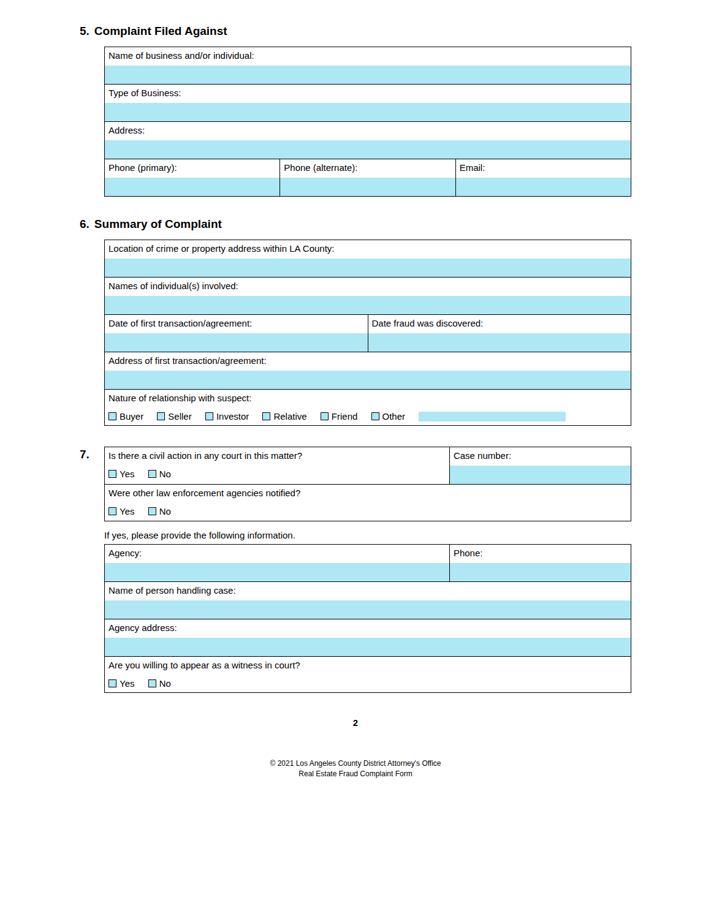5.
Complaint Filed Against
| Name of business and/or individual: |
| Type of Business: |
| Address: |
| Phone (primary): | Phone (alternate): | Email: |
6.
Summary of Complaint
| Location of crime or property address within LA County: |
| Names of individual(s) involved: |
| Date of first transaction/agreement: | Date fraud was discovered: |
| Address of first transaction/agreement: |
| Nature of relationship with suspect: |
| Buyer Seller Investor Relative Friend Other |
7.
| Is there a civil action in any court in this matter? | Case number: |
| Yes No | |
| Were other law enforcement agencies notified? |
| Yes No |
If yes, please provide the following information.
| Agency: | Phone: |
| Name of person handling case: |
| Agency address: |
| Are you willing to appear as a witness in court? |
| Yes No |
2
© 2021 Los Angeles County District Attorney's Office
Real Estate Fraud Complaint Form